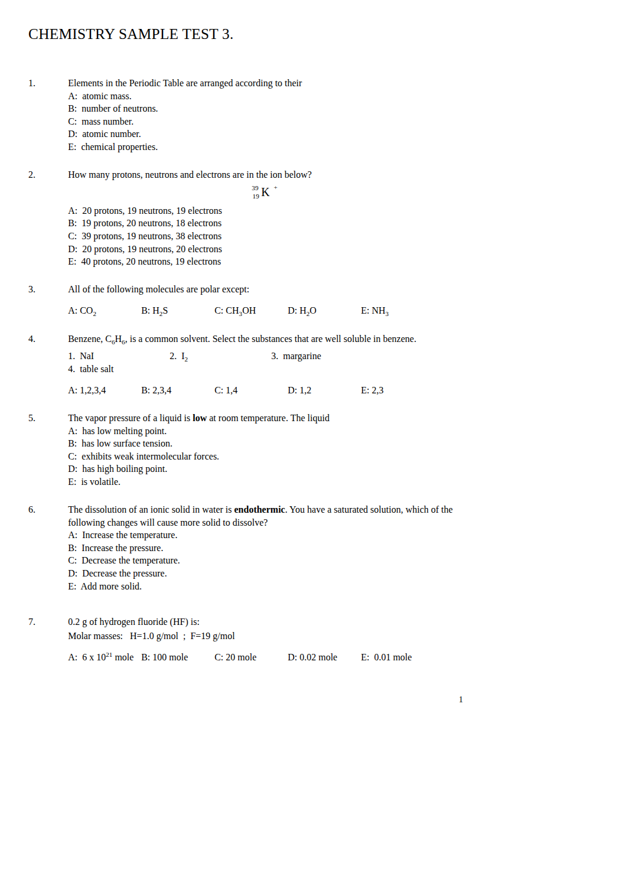CHEMISTRY SAMPLE TEST 3.
Elements in the Periodic Table are arranged according to their
A: atomic mass.
B: number of neutrons.
C: mass number.
D: atomic number.
E: chemical properties.
How many protons, neutrons and electrons are in the ion below?
39 + K 19
A: 20 protons, 19 neutrons, 19 electrons
B: 19 protons, 20 neutrons, 18 electrons
C: 39 protons, 19 neutrons, 38 electrons
D: 20 protons, 19 neutrons, 20 electrons
E: 40 protons, 20 neutrons, 19 electrons
All of the following molecules are polar except:
A: CO2 B: H2S C: CH3OH D: H2O E: NH3
Benzene, C6H6, is a common solvent. Select the substances that are well soluble in benzene.
1. NaI 2. I2 3. margarine 4. table salt
A: 1,2,3,4 B: 2,3,4 C: 1,4 D: 1,2 E: 2,3
The vapor pressure of a liquid is low at room temperature. The liquid
A: has low melting point.
B: has low surface tension.
C: exhibits weak intermolecular forces.
D: has high boiling point.
E: is volatile.
The dissolution of an ionic solid in water is endothermic. You have a saturated solution, which of the following changes will cause more solid to dissolve?
A: Increase the temperature.
B: Increase the pressure.
C: Decrease the temperature.
D: Decrease the pressure.
E: Add more solid.
0.2 g of hydrogen fluoride (HF) is:
Molar masses: H=1.0 g/mol ; F=19 g/mol
A: 6 x 1021 mole B: 100 mole C: 20 mole D: 0.02 mole E: 0.01 mole
1